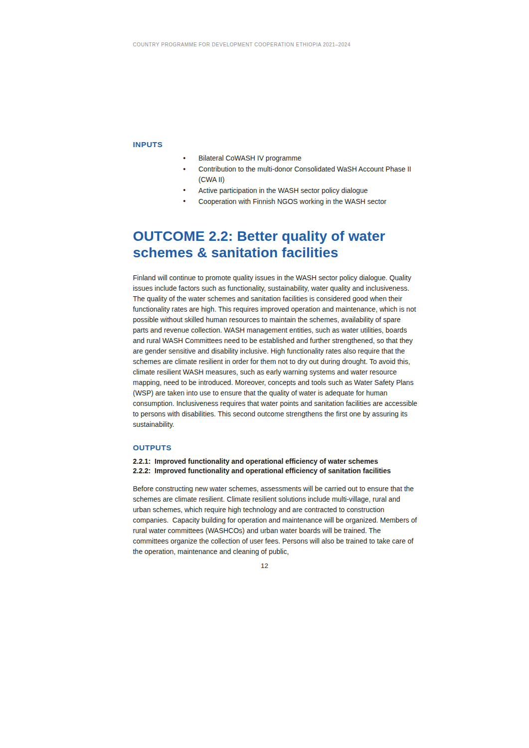Country Programme for Development Cooperation Ethiopia 2021–2024
INPUTS
Bilateral CoWASH IV programme
Contribution to the multi-donor Consolidated WaSH Account Phase II (CWA II)
Active participation in the WASH sector policy dialogue
Cooperation with Finnish NGOS working in the WASH sector
OUTCOME 2.2: Better quality of water schemes & sanitation facilities
Finland will continue to promote quality issues in the WASH sector policy dialogue. Quality issues include factors such as functionality, sustainability, water quality and inclusiveness. The quality of the water schemes and sanitation facilities is considered good when their functionality rates are high. This requires improved operation and maintenance, which is not possible without skilled human resources to maintain the schemes, availability of spare parts and revenue collection. WASH management entities, such as water utilities, boards and rural WASH Committees need to be established and further strengthened, so that they are gender sensitive and disability inclusive. High functionality rates also require that the schemes are climate resilient in order for them not to dry out during drought. To avoid this, climate resilient WASH measures, such as early warning systems and water resource mapping, need to be introduced. Moreover, concepts and tools such as Water Safety Plans (WSP) are taken into use to ensure that the quality of water is adequate for human consumption. Inclusiveness requires that water points and sanitation facilities are accessible to persons with disabilities. This second outcome strengthens the first one by assuring its sustainability.
OUTPUTS
2.2.1: Improved functionality and operational efficiency of water schemes
2.2.2: Improved functionality and operational efficiency of sanitation facilities
Before constructing new water schemes, assessments will be carried out to ensure that the schemes are climate resilient. Climate resilient solutions include multi-village, rural and urban schemes, which require high technology and are contracted to construction companies. Capacity building for operation and maintenance will be organized. Members of rural water committees (WASHCOs) and urban water boards will be trained. The committees organize the collection of user fees. Persons will also be trained to take care of the operation, maintenance and cleaning of public,
12